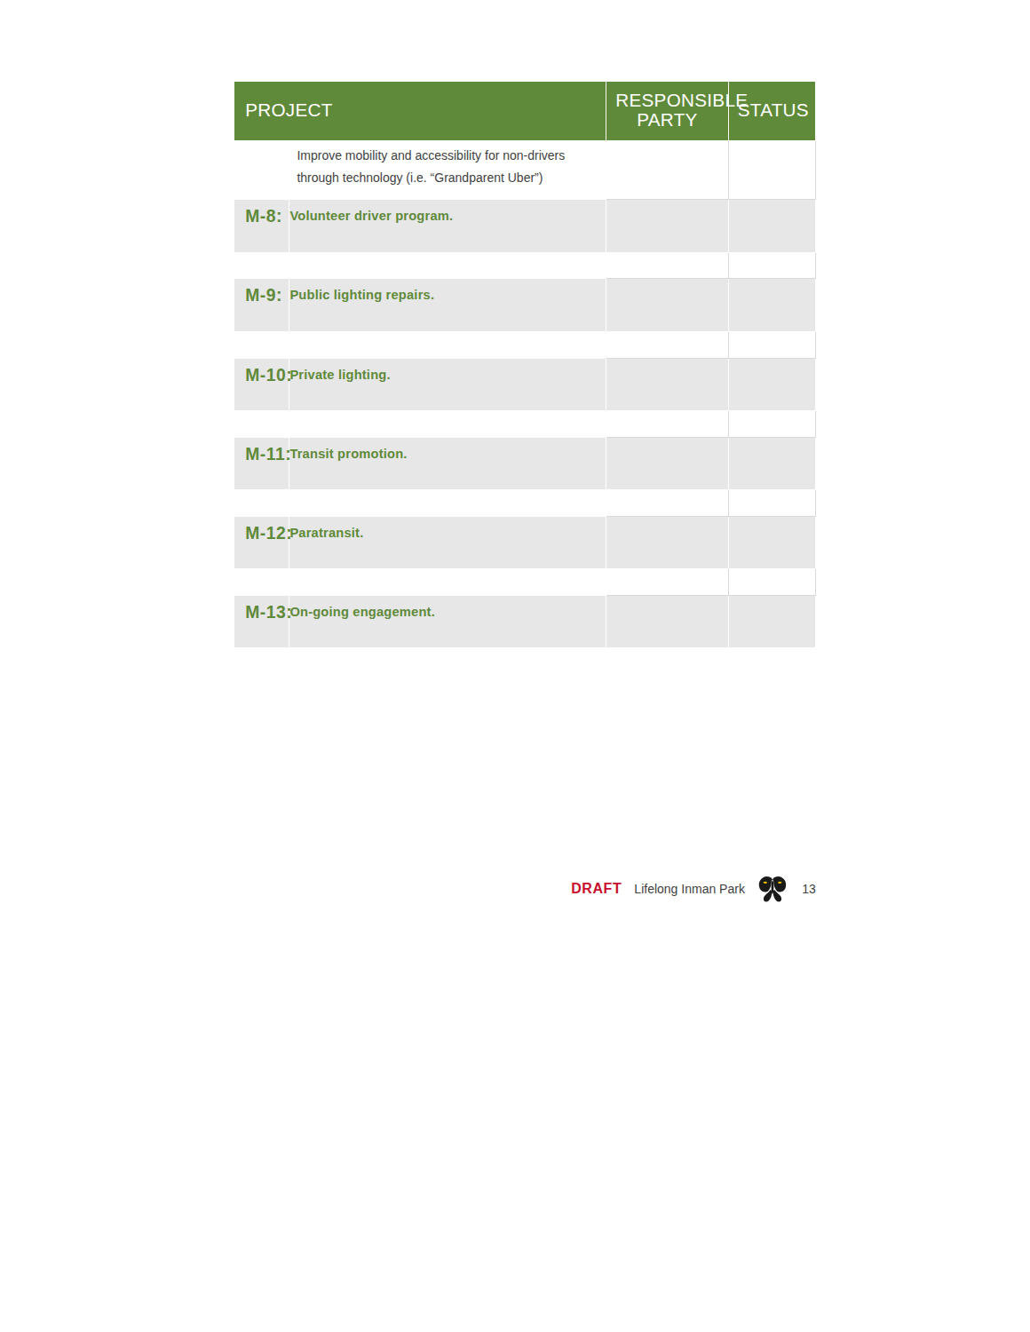| PROJECT | RESPONSIBLE PARTY | STATUS |
| --- | --- | --- |
| | Improve mobility and accessibility for non-drivers through technology (i.e. “Grandparent Uber”) | | |
| M-8: | Volunteer driver program. | | |
| M-9: | Public lighting repairs. | | |
| M-10: | Private lighting. | | |
| M-11: | Transit promotion. | | |
| M-12: | Paratransit. | | |
| M-13: | On-going engagement. | | |
DRAFT Lifelong Inman Park 13